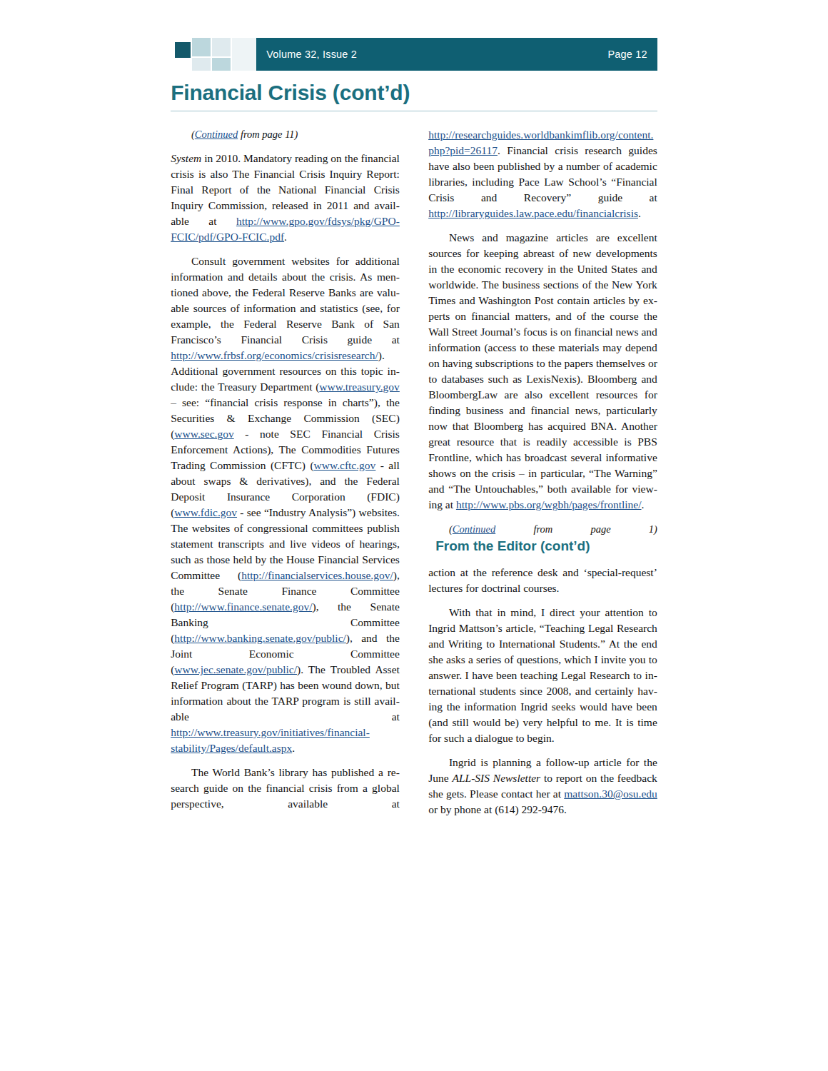Volume 32, Issue 2 Page 12
Financial Crisis (cont’d)
(Continued from page 11)
System in 2010. Mandatory reading on the financial crisis is also The Financial Crisis Inquiry Report: Final Report of the National Financial Crisis Inquiry Commission, released in 2011 and available at http://www.gpo.gov/fdsys/pkg/GPO-FCIC/pdf/GPO-FCIC.pdf.
Consult government websites for additional information and details about the crisis. As mentioned above, the Federal Reserve Banks are valuable sources of information and statistics (see, for example, the Federal Reserve Bank of San Francisco’s Financial Crisis guide at http://www.frbsf.org/economics/crisisresearch/). Additional government resources on this topic include: the Treasury Department (www.treasury.gov – see: “financial crisis response in charts”), the Securities & Exchange Commission (SEC) (www.sec.gov - note SEC Financial Crisis Enforcement Actions), The Commodities Futures Trading Commission (CFTC) (www.cftc.gov - all about swaps & derivatives), and the Federal Deposit Insurance Corporation (FDIC) (www.fdic.gov - see “Industry Analysis”) websites. The websites of congressional committees publish statement transcripts and live videos of hearings, such as those held by the House Financial Services Committee (http://financialservices.house.gov/), the Senate Finance Committee (http://www.finance.senate.gov/), the Senate Banking Committee (http://www.banking.senate.gov/public/), and the Joint Economic Committee (www.jec.senate.gov/public/). The Troubled Asset Relief Program (TARP) has been wound down, but information about the TARP program is still available at http://www.treasury.gov/initiatives/financial-stability/Pages/default.aspx.
The World Bank’s library has published a research guide on the financial crisis from a global perspective, available at http://researchguides.worldbankimflib.org/content.php?pid=26117. Financial crisis research guides have also been published by a number of academic libraries, including Pace Law School’s “Financial Crisis and Recovery” guide at http://libraryguides.law.pace.edu/financialcrisis.
News and magazine articles are excellent sources for keeping abreast of new developments in the economic recovery in the United States and worldwide. The business sections of the New York Times and Washington Post contain articles by experts on financial matters, and of the course the Wall Street Journal’s focus is on financial news and information (access to these materials may depend on having subscriptions to the papers themselves or to databases such as LexisNexis). Bloomberg and BloombergLaw are also excellent resources for finding business and financial news, particularly now that Bloomberg has acquired BNA. Another great resource that is readily accessible is PBS Frontline, which has broadcast several informative shows on the crisis – in particular, “The Warning” and “The Untouchables,” both available for viewing at http://www.pbs.org/wgbh/pages/frontline/.
(Continued from page 1) From the Editor (cont’d)
action at the reference desk and ‘special-request’ lectures for doctrinal courses.
With that in mind, I direct your attention to Ingrid Mattson’s article, “Teaching Legal Research and Writing to International Students.” At the end she asks a series of questions, which I invite you to answer. I have been teaching Legal Research to international students since 2008, and certainly having the information Ingrid seeks would have been (and still would be) very helpful to me. It is time for such a dialogue to begin.
Ingrid is planning a follow-up article for the June ALL-SIS Newsletter to report on the feedback she gets. Please contact her at mattson.30@osu.edu or by phone at (614) 292-9476.